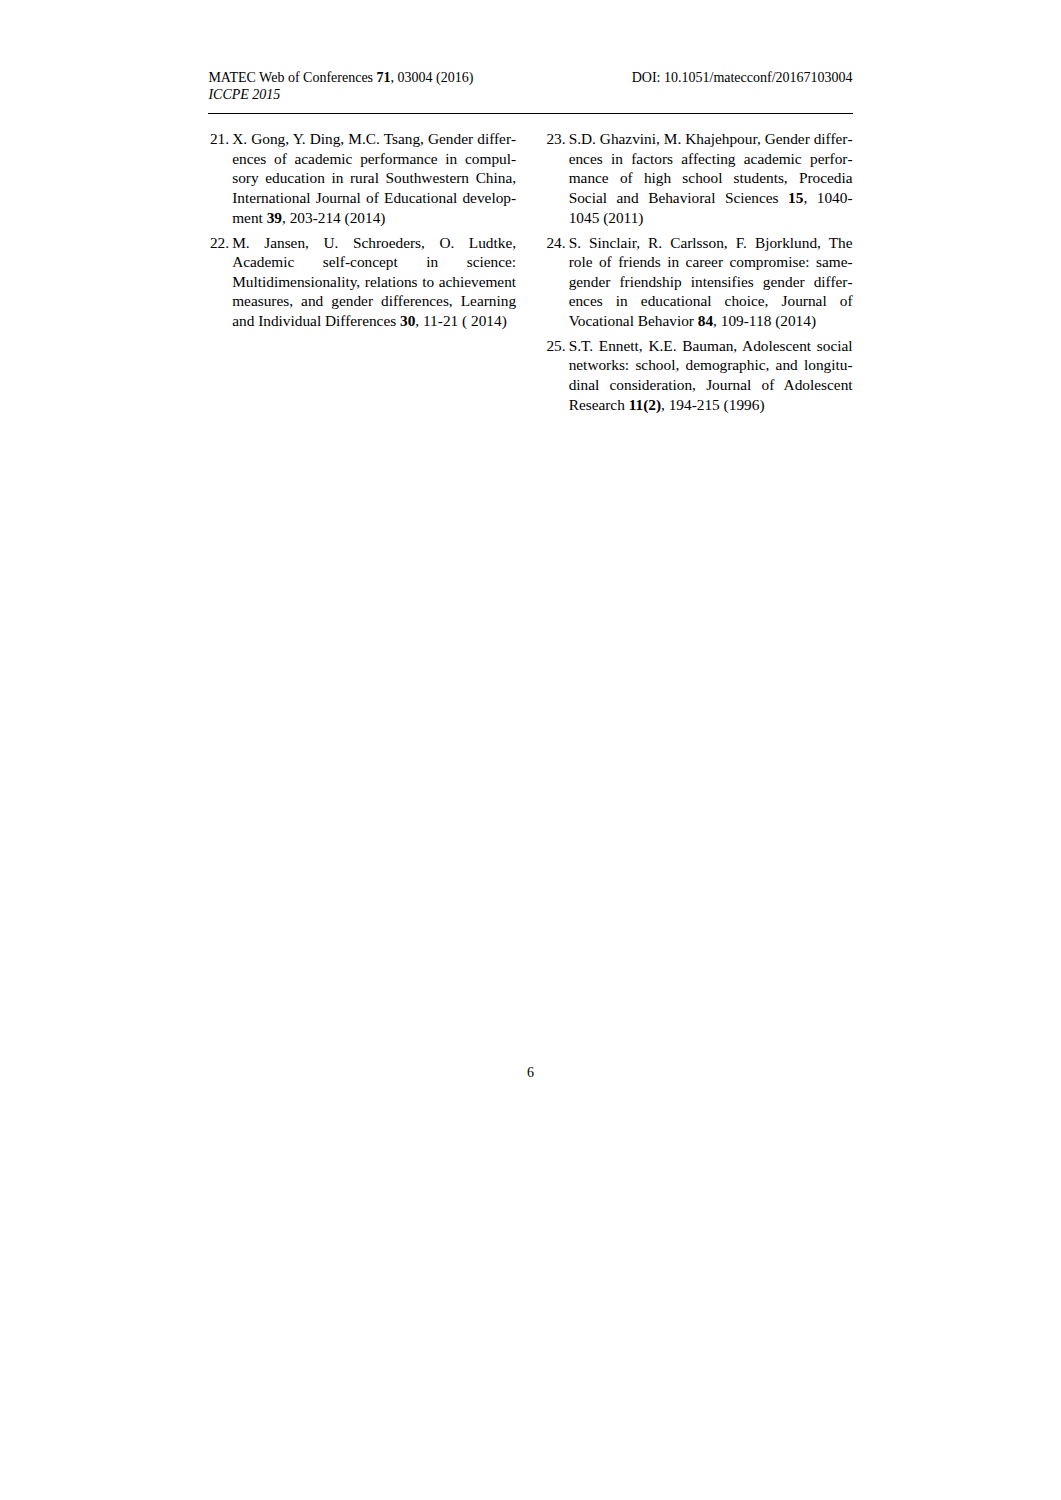MATEC Web of Conferences 71, 03004 (2016) ICCPE 2015
DOI: 10.1051/matecconf/20167103004
X. Gong, Y. Ding, M.C. Tsang, Gender differences of academic performance in compulsory education in rural Southwestern China, International Journal of Educational development 39, 203-214 (2014)
M. Jansen, U. Schroeders, O. Ludtke, Academic self-concept in science: Multidimensionality, relations to achievement measures, and gender differences, Learning and Individual Differences 30, 11-21 ( 2014)
S.D. Ghazvini, M. Khajehpour, Gender differences in factors affecting academic performance of high school students, Procedia Social and Behavioral Sciences 15, 1040-1045 (2011)
S. Sinclair, R. Carlsson, F. Bjorklund, The role of friends in career compromise: same-gender friendship intensifies gender differences in educational choice, Journal of Vocational Behavior 84, 109-118 (2014)
S.T. Ennett, K.E. Bauman, Adolescent social networks: school, demographic, and longitudinal consideration, Journal of Adolescent Research 11(2), 194-215 (1996)
6